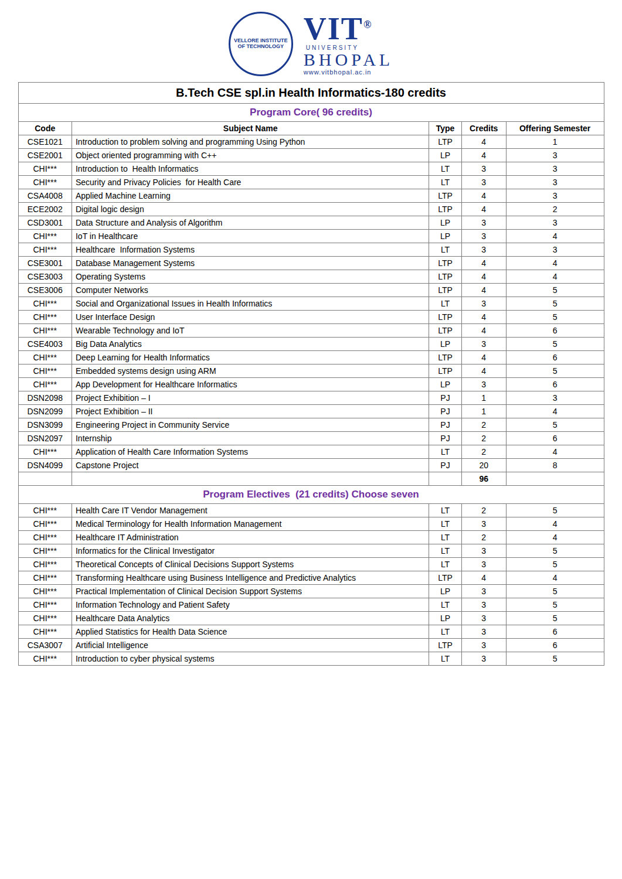VELLORE INSTITUTE OF TECHNOLOGY
VIT®
UNIVERSITY
BHOPAL
www.vitbhopal.ac.in
| B.Tech CSE spl.in Health Informatics-180 credits |
| Program Core( 96 credits) |
| Code | Subject Name | Type | Credits | Offering Semester |
| CSE1021 | Introduction to problem solving and programming Using Python | LTP | 4 | 1 |
| CSE2001 | Object oriented programming with C++ | LP | 4 | 3 |
| CHI*** | Introduction to Health Informatics | LT | 3 | 3 |
| CHI*** | Security and Privacy Policies for Health Care | LT | 3 | 3 |
| CSA4008 | Applied Machine Learning | LTP | 4 | 3 |
| ECE2002 | Digital logic design | LTP | 4 | 2 |
| CSD3001 | Data Structure and Analysis of Algorithm | LP | 3 | 3 |
| CHI*** | IoT in Healthcare | LP | 3 | 4 |
| CHI*** | Healthcare Information Systems | LT | 3 | 3 |
| CSE3001 | Database Management Systems | LTP | 4 | 4 |
| CSE3003 | Operating Systems | LTP | 4 | 4 |
| CSE3006 | Computer Networks | LTP | 4 | 5 |
| CHI*** | Social and Organizational Issues in Health Informatics | LT | 3 | 5 |
| CHI*** | User Interface Design | LTP | 4 | 5 |
| CHI*** | Wearable Technology and IoT | LTP | 4 | 6 |
| CSE4003 | Big Data Analytics | LP | 3 | 5 |
| CHI*** | Deep Learning for Health Informatics | LTP | 4 | 6 |
| CHI*** | Embedded systems design using ARM | LTP | 4 | 5 |
| CHI*** | App Development for Healthcare Informatics | LP | 3 | 6 |
| DSN2098 | Project Exhibition – I | PJ | 1 | 3 |
| DSN2099 | Project Exhibition – II | PJ | 1 | 4 |
| DSN3099 | Engineering Project in Community Service | PJ | 2 | 5 |
| DSN2097 | Internship | PJ | 2 | 6 |
| CHI*** | Application of Health Care Information Systems | LT | 2 | 4 |
| DSN4099 | Capstone Project | PJ | 20 | 8 |
| | | | 96 | |
| Program Electives (21 credits) Choose seven |
| CHI*** | Health Care IT Vendor Management | LT | 2 | 5 |
| CHI*** | Medical Terminology for Health Information Management | LT | 3 | 4 |
| CHI*** | Healthcare IT Administration | LT | 2 | 4 |
| CHI*** | Informatics for the Clinical Investigator | LT | 3 | 5 |
| CHI*** | Theoretical Concepts of Clinical Decisions Support Systems | LT | 3 | 5 |
| CHI*** | Transforming Healthcare using Business Intelligence and Predictive Analytics | LTP | 4 | 4 |
| CHI*** | Practical Implementation of Clinical Decision Support Systems | LP | 3 | 5 |
| CHI*** | Information Technology and Patient Safety | LT | 3 | 5 |
| CHI*** | Healthcare Data Analytics | LP | 3 | 5 |
| CHI*** | Applied Statistics for Health Data Science | LT | 3 | 6 |
| CSA3007 | Artificial Intelligence | LTP | 3 | 6 |
| CHI*** | Introduction to cyber physical systems | LT | 3 | 5 |